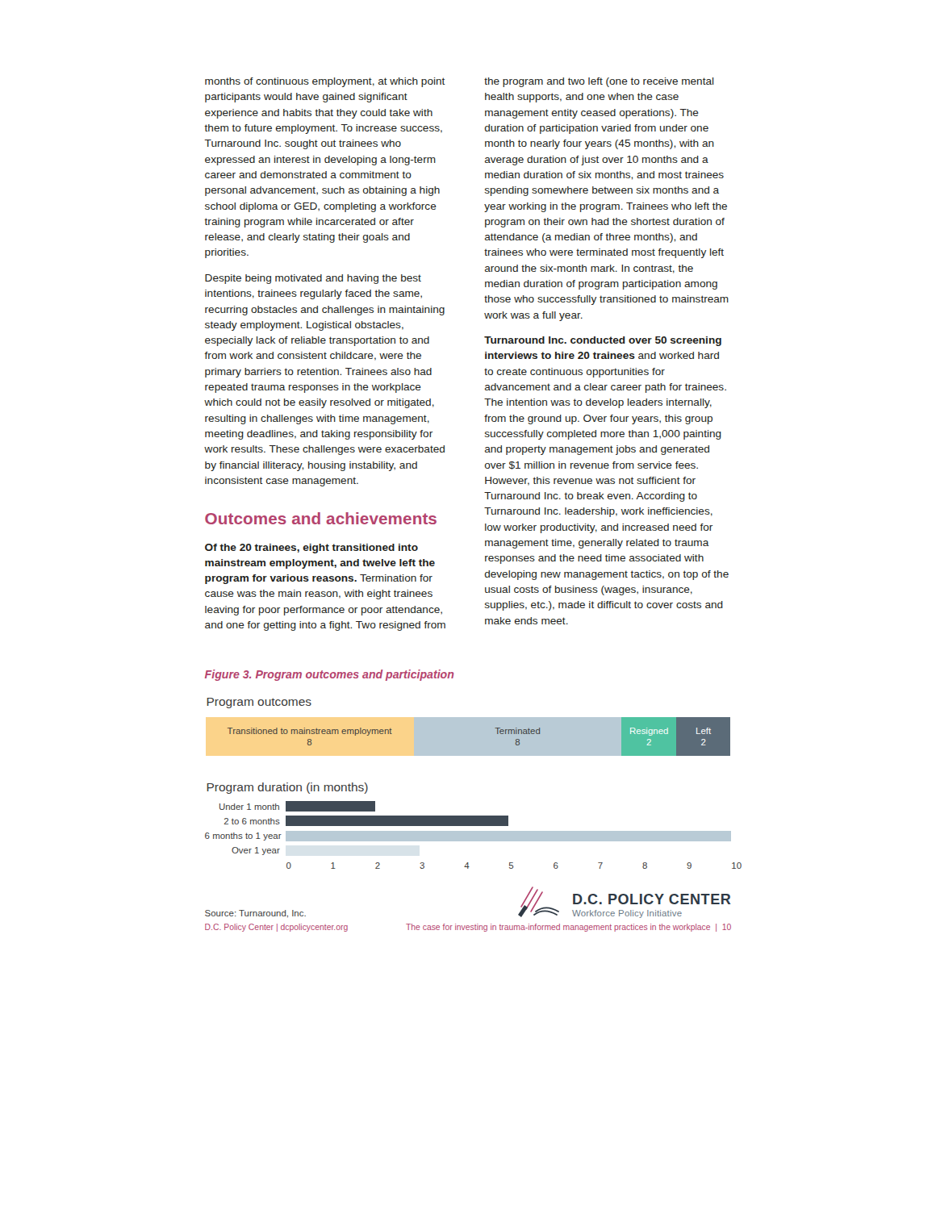months of continuous employment, at which point participants would have gained significant experience and habits that they could take with them to future employment. To increase success, Turnaround Inc. sought out trainees who expressed an interest in developing a long-term career and demonstrated a commitment to personal advancement, such as obtaining a high school diploma or GED, completing a workforce training program while incarcerated or after release, and clearly stating their goals and priorities.
Despite being motivated and having the best intentions, trainees regularly faced the same, recurring obstacles and challenges in maintaining steady employment. Logistical obstacles, especially lack of reliable transportation to and from work and consistent childcare, were the primary barriers to retention. Trainees also had repeated trauma responses in the workplace which could not be easily resolved or mitigated, resulting in challenges with time management, meeting deadlines, and taking responsibility for work results. These challenges were exacerbated by financial illiteracy, housing instability, and inconsistent case management.
Outcomes and achievements
Of the 20 trainees, eight transitioned into mainstream employment, and twelve left the program for various reasons. Termination for cause was the main reason, with eight trainees leaving for poor performance or poor attendance, and one for getting into a fight. Two resigned from the program and two left (one to receive mental health supports, and one when the case management entity ceased operations). The duration of participation varied from under one month to nearly four years (45 months), with an average duration of just over 10 months and a median duration of six months, and most trainees spending somewhere between six months and a year working in the program. Trainees who left the program on their own had the shortest duration of attendance (a median of three months), and trainees who were terminated most frequently left around the six-month mark. In contrast, the median duration of program participation among those who successfully transitioned to mainstream work was a full year.
Turnaround Inc. conducted over 50 screening interviews to hire 20 trainees and worked hard to create continuous opportunities for advancement and a clear career path for trainees. The intention was to develop leaders internally, from the ground up. Over four years, this group successfully completed more than 1,000 painting and property management jobs and generated over $1 million in revenue from service fees. However, this revenue was not sufficient for Turnaround Inc. to break even. According to Turnaround Inc. leadership, work inefficiencies, low worker productivity, and increased need for management time, generally related to trauma responses and the need time associated with developing new management tactics, on top of the usual costs of business (wages, insurance, supplies, etc.), made it difficult to cover costs and make ends meet.
Figure 3. Program outcomes and participation
Program outcomes
Transitioned to mainstream employment
8
Terminated
8
Resigned
2
Left
2
Program duration (in months)
Under 1 month
2 to 6 months
6 months to 1 year
Over 1 year
012345678910
Source: Turnaround, Inc.
D.C. POLICY CENTER
Workforce Policy Initiative
D.C. Policy Center | dcpolicycenter.org
The case for investing in trauma-informed management practices in the workplace | 10